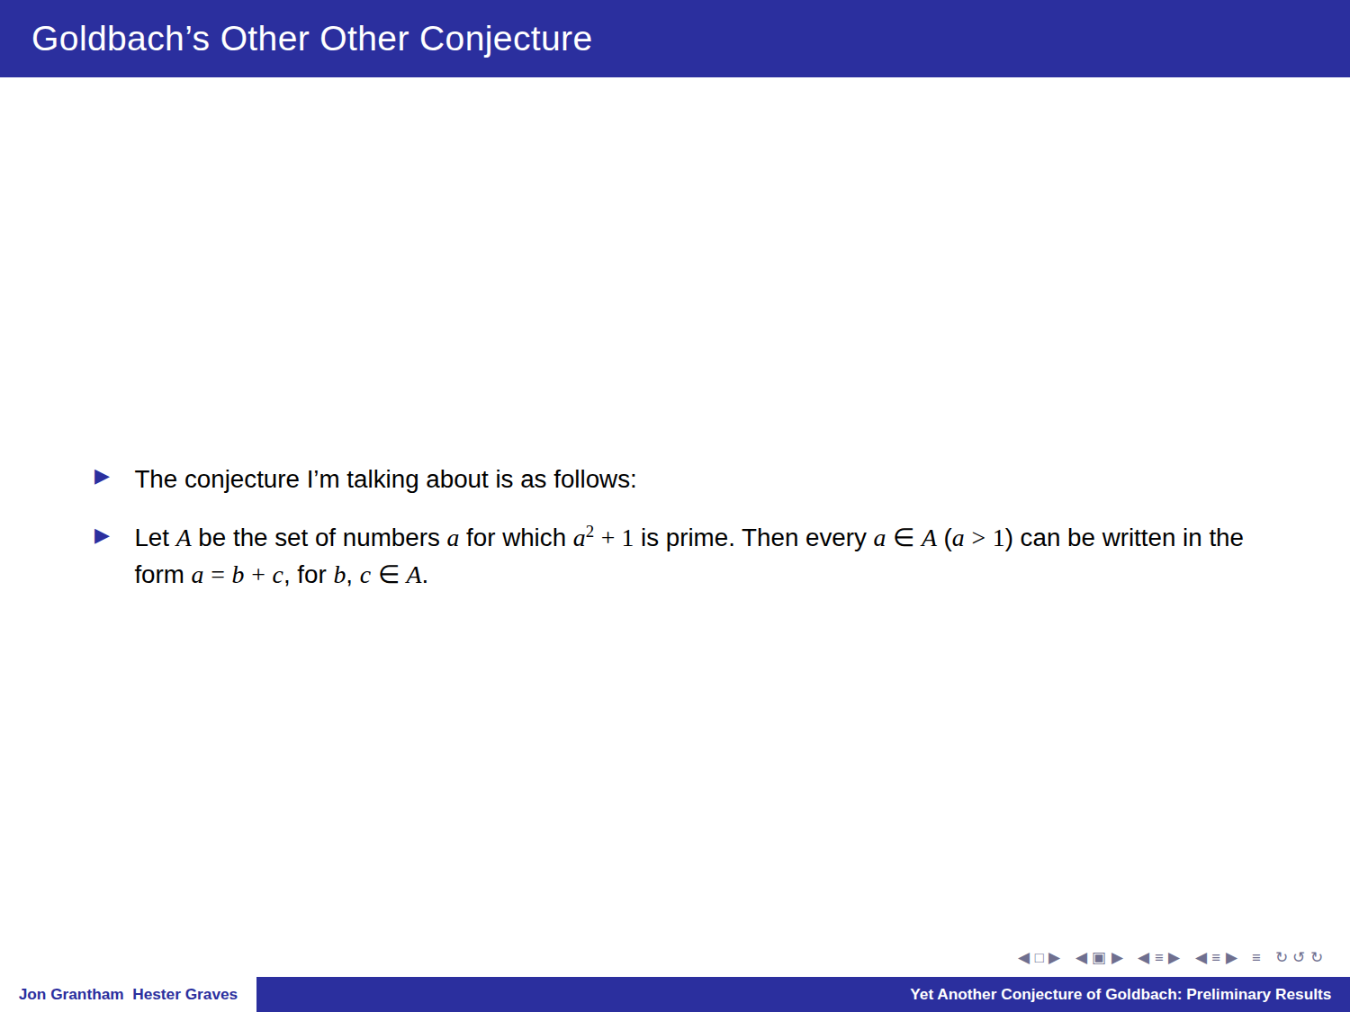Goldbach’s Other Other Conjecture
The conjecture I’m talking about is as follows:
Let A be the set of numbers a for which a2 + 1 is prime. Then every a ∈ A (a > 1) can be written in the form a = b + c, for b, c ∈ A.
◀□▶ ◀▣▶ ◀≡▶ ◀≡▶ ≡ ↻↺↻
Jon Grantham Hester Graves
Yet Another Conjecture of Goldbach: Preliminary Results